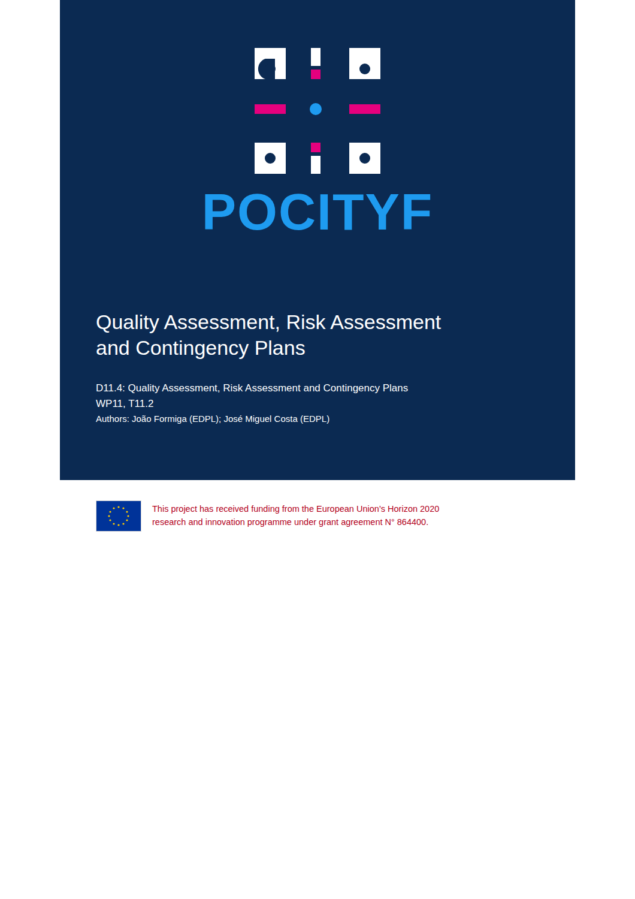POCITYF
Quality Assessment, Risk Assessment
and Contingency Plans
D11.4: Quality Assessment, Risk Assessment and Contingency Plans
WP11, T11.2
Authors: João Formiga (EDPL); José Miguel Costa (EDPL)
This project has received funding from the European Union’s Horizon 2020
research and innovation programme under grant agreement N° 864400.